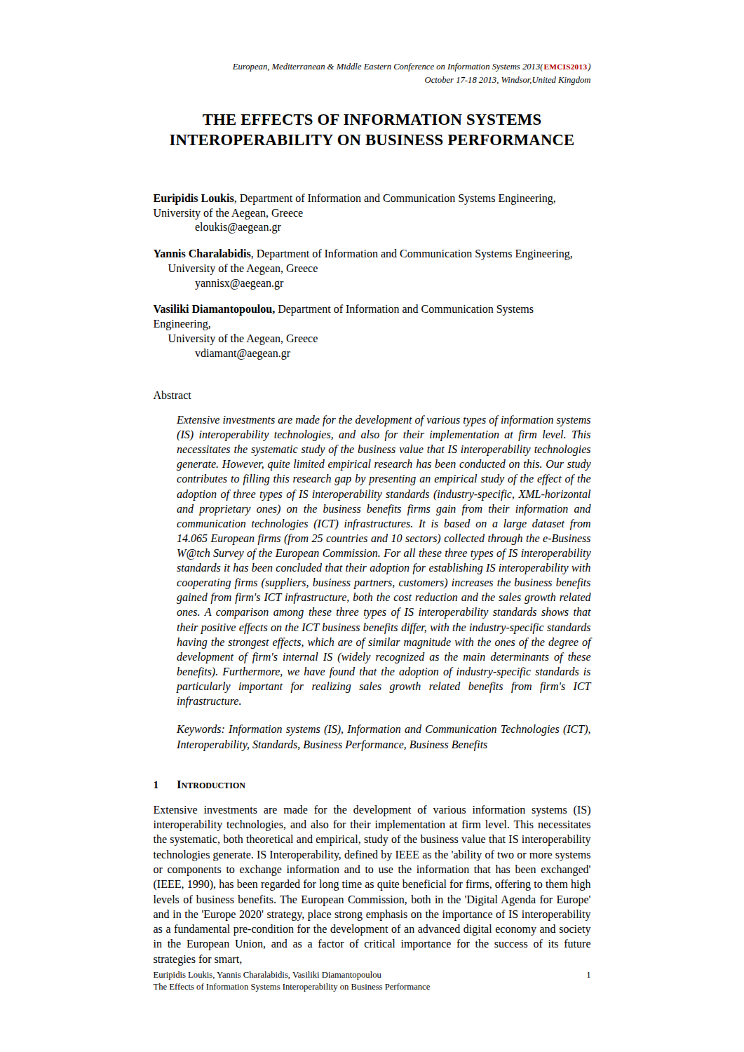European, Mediterranean & Middle Eastern Conference on Information Systems 2013(EMCIS2013)
October 17-18 2013, Windsor,United Kingdom
THE EFFECTS OF INFORMATION SYSTEMS
INTEROPERABILITY ON BUSINESS PERFORMANCE
Euripidis Loukis, Department of Information and Communication Systems Engineering,
University of the Aegean, Greece eloukis@aegean.gr
Yannis Charalabidis, Department of Information and Communication Systems Engineering, University of the Aegean, Greece yannisx@aegean.gr
Vasiliki Diamantopoulou, Department of Information and Communication Systems Engineering, University of the Aegean, Greece vdiamant@aegean.gr
Abstract
Extensive investments are made for the development of various types of information systems (IS) interoperability technologies, and also for their implementation at firm level. This necessitates the systematic study of the business value that IS interoperability technologies generate. However, quite limited empirical research has been conducted on this. Our study contributes to filling this research gap by presenting an empirical study of the effect of the adoption of three types of IS interoperability standards (industry-specific, XML-horizontal and proprietary ones) on the business benefits firms gain from their information and communication technologies (ICT) infrastructures. It is based on a large dataset from 14.065 European firms (from 25 countries and 10 sectors) collected through the e-Business W@tch Survey of the European Commission. For all these three types of IS interoperability standards it has been concluded that their adoption for establishing IS interoperability with cooperating firms (suppliers, business partners, customers) increases the business benefits gained from firm's ICT infrastructure, both the cost reduction and the sales growth related ones. A comparison among these three types of IS interoperability standards shows that their positive effects on the ICT business benefits differ, with the industry-specific standards having the strongest effects, which are of similar magnitude with the ones of the degree of development of firm's internal IS (widely recognized as the main determinants of these benefits). Furthermore, we have found that the adoption of industry-specific standards is particularly important for realizing sales growth related benefits from firm's ICT infrastructure.
Keywords: Information systems (IS), Information and Communication Technologies (ICT), Interoperability, Standards, Business Performance, Business Benefits
1 Introduction
Extensive investments are made for the development of various information systems (IS) interoperability technologies, and also for their implementation at firm level. This necessitates the systematic, both theoretical and empirical, study of the business value that IS interoperability technologies generate. IS Interoperability, defined by IEEE as the 'ability of two or more systems or components to exchange information and to use the information that has been exchanged' (IEEE, 1990), has been regarded for long time as quite beneficial for firms, offering to them high levels of business benefits. The European Commission, both in the 'Digital Agenda for Europe' and in the 'Europe 2020' strategy, place strong emphasis on the importance of IS interoperability as a fundamental pre-condition for the development of an advanced digital economy and society in the European Union, and as a factor of critical importance for the success of its future strategies for smart,
Euripidis Loukis, Yannis Charalabidis, Vasiliki Diamantopoulou
The Effects of Information Systems Interoperability on Business Performance
1